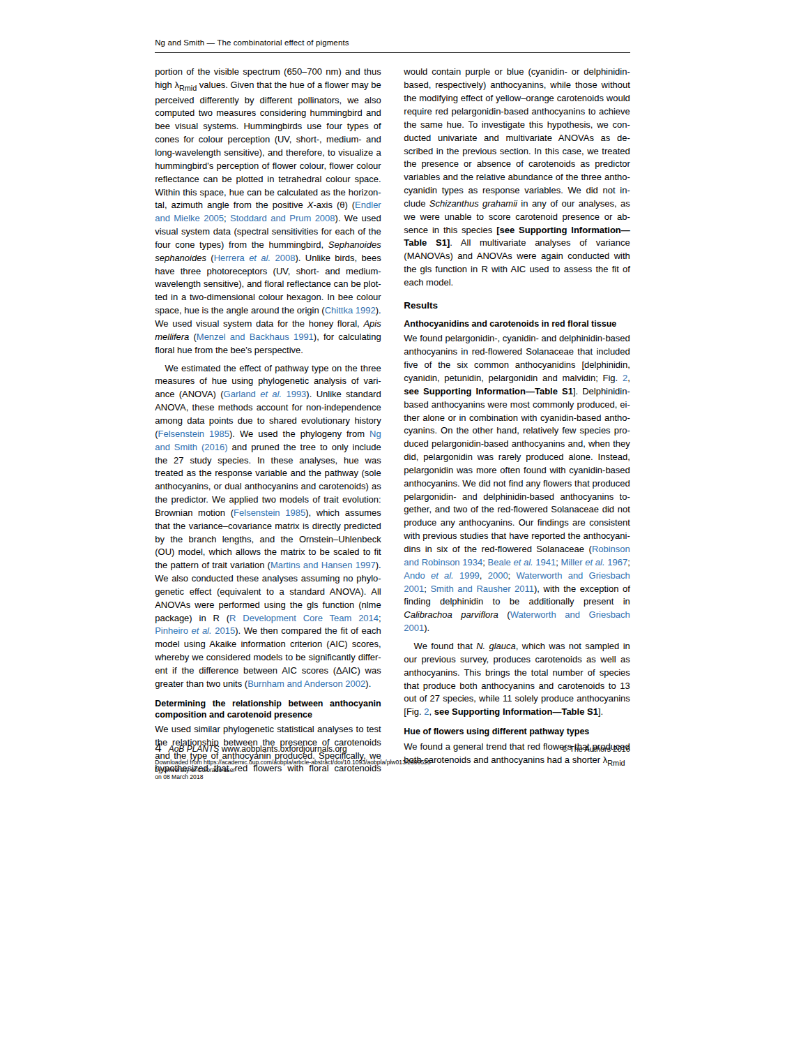Ng and Smith — The combinatorial effect of pigments
portion of the visible spectrum (650–700 nm) and thus high λRmid values. Given that the hue of a flower may be perceived differently by different pollinators, we also computed two measures considering hummingbird and bee visual systems. Hummingbirds use four types of cones for colour perception (UV, short-, medium- and long-wavelength sensitive), and therefore, to visualize a hummingbird's perception of flower colour, flower colour reflectance can be plotted in tetrahedral colour space. Within this space, hue can be calculated as the horizontal, azimuth angle from the positive X-axis (θ) (Endler and Mielke 2005; Stoddard and Prum 2008). We used visual system data (spectral sensitivities for each of the four cone types) from the hummingbird, Sephanoides sephanoides (Herrera et al. 2008). Unlike birds, bees have three photoreceptors (UV, short- and medium-wavelength sensitive), and floral reflectance can be plotted in a two-dimensional colour hexagon. In bee colour space, hue is the angle around the origin (Chittka 1992). We used visual system data for the honey floral, Apis mellifera (Menzel and Backhaus 1991), for calculating floral hue from the bee's perspective.
We estimated the effect of pathway type on the three measures of hue using phylogenetic analysis of variance (ANOVA) (Garland et al. 1993). Unlike standard ANOVA, these methods account for non-independence among data points due to shared evolutionary history (Felsenstein 1985). We used the phylogeny from Ng and Smith (2016) and pruned the tree to only include the 27 study species. In these analyses, hue was treated as the response variable and the pathway (sole anthocyanins, or dual anthocyanins and carotenoids) as the predictor. We applied two models of trait evolution: Brownian motion (Felsenstein 1985), which assumes that the variance–covariance matrix is directly predicted by the branch lengths, and the Ornstein–Uhlenbeck (OU) model, which allows the matrix to be scaled to fit the pattern of trait variation (Martins and Hansen 1997). We also conducted these analyses assuming no phylogenetic effect (equivalent to a standard ANOVA). All ANOVAs were performed using the gls function (nlme package) in R (R Development Core Team 2014; Pinheiro et al. 2015). We then compared the fit of each model using Akaike information criterion (AIC) scores, whereby we considered models to be significantly different if the difference between AIC scores (ΔAIC) was greater than two units (Burnham and Anderson 2002).
Determining the relationship between anthocyanin composition and carotenoid presence
We used similar phylogenetic statistical analyses to test the relationship between the presence of carotenoids and the type of anthocyanin produced. Specifically, we hypothesized that red flowers with floral carotenoids would contain purple or blue (cyanidin- or delphinidin-based, respectively) anthocyanins, while those without the modifying effect of yellow–orange carotenoids would require red pelargonidin-based anthocyanins to achieve the same hue. To investigate this hypothesis, we conducted univariate and multivariate ANOVAs as described in the previous section. In this case, we treated the presence or absence of carotenoids as predictor variables and the relative abundance of the three anthocyanidin types as response variables. We did not include Schizanthus grahamii in any of our analyses, as we were unable to score carotenoid presence or absence in this species [see Supporting Information—Table S1]. All multivariate analyses of variance (MANOVAs) and ANOVAs were again conducted with the gls function in R with AIC used to assess the fit of each model.
Results
Anthocyanidins and carotenoids in red floral tissue
We found pelargonidin-, cyanidin- and delphinidin-based anthocyanins in red-flowered Solanaceae that included five of the six common anthocyanidins [delphinidin, cyanidin, petunidin, pelargonidin and malvidin; Fig. 2, see Supporting Information—Table S1]. Delphinidin-based anthocyanins were most commonly produced, either alone or in combination with cyanidin-based anthocyanins. On the other hand, relatively few species produced pelargonidin-based anthocyanins and, when they did, pelargonidin was rarely produced alone. Instead, pelargonidin was more often found with cyanidin-based anthocyanins. We did not find any flowers that produced pelargonidin- and delphinidin-based anthocyanins together, and two of the red-flowered Solanaceae did not produce any anthocyanins. Our findings are consistent with previous studies that have reported the anthocyanidins in six of the red-flowered Solanaceae (Robinson and Robinson 1934; Beale et al. 1941; Miller et al. 1967; Ando et al. 1999, 2000; Waterworth and Griesbach 2001; Smith and Rausher 2011), with the exception of finding delphinidin to be additionally present in Calibrachoa parviflora (Waterworth and Griesbach 2001).
We found that N. glauca, which was not sampled in our previous survey, produces carotenoids as well as anthocyanins. This brings the total number of species that produce both anthocyanins and carotenoids to 13 out of 27 species, while 11 solely produce anthocyanins [Fig. 2, see Supporting Information—Table S1].
Hue of flowers using different pathway types
We found a general trend that red flowers that produced both carotenoids and anthocyanins had a shorter λRmid
4 AoB PLANTS www.aobplants.oxfordjournals.org
© The Authors 2016
Downloaded from https://academic.oup.com/aobpla/article-abstract/doi/10.1093/aobpla/plw013/2609525
by University of Colorado user
on 08 March 2018